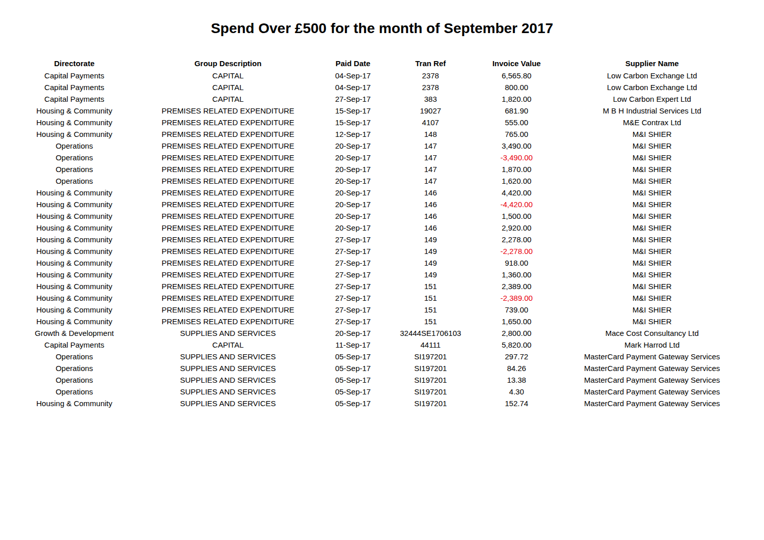Spend Over £500 for the month of September 2017
| Directorate | Group Description | Paid Date | Tran Ref | Invoice Value | Supplier Name |
| --- | --- | --- | --- | --- | --- |
| Capital Payments | CAPITAL | 04-Sep-17 | 2378 | 6,565.80 | Low Carbon Exchange Ltd |
| Capital Payments | CAPITAL | 04-Sep-17 | 2378 | 800.00 | Low Carbon Exchange Ltd |
| Capital Payments | CAPITAL | 27-Sep-17 | 383 | 1,820.00 | Low Carbon Expert Ltd |
| Housing & Community | PREMISES RELATED EXPENDITURE | 15-Sep-17 | 19027 | 681.90 | M B H Industrial Services Ltd |
| Housing & Community | PREMISES RELATED EXPENDITURE | 15-Sep-17 | 4107 | 555.00 | M&E Contrax Ltd |
| Housing & Community | PREMISES RELATED EXPENDITURE | 12-Sep-17 | 148 | 765.00 | M&I SHIER |
| Operations | PREMISES RELATED EXPENDITURE | 20-Sep-17 | 147 | 3,490.00 | M&I SHIER |
| Operations | PREMISES RELATED EXPENDITURE | 20-Sep-17 | 147 | -3,490.00 | M&I SHIER |
| Operations | PREMISES RELATED EXPENDITURE | 20-Sep-17 | 147 | 1,870.00 | M&I SHIER |
| Operations | PREMISES RELATED EXPENDITURE | 20-Sep-17 | 147 | 1,620.00 | M&I SHIER |
| Housing & Community | PREMISES RELATED EXPENDITURE | 20-Sep-17 | 146 | 4,420.00 | M&I SHIER |
| Housing & Community | PREMISES RELATED EXPENDITURE | 20-Sep-17 | 146 | -4,420.00 | M&I SHIER |
| Housing & Community | PREMISES RELATED EXPENDITURE | 20-Sep-17 | 146 | 1,500.00 | M&I SHIER |
| Housing & Community | PREMISES RELATED EXPENDITURE | 20-Sep-17 | 146 | 2,920.00 | M&I SHIER |
| Housing & Community | PREMISES RELATED EXPENDITURE | 27-Sep-17 | 149 | 2,278.00 | M&I SHIER |
| Housing & Community | PREMISES RELATED EXPENDITURE | 27-Sep-17 | 149 | -2,278.00 | M&I SHIER |
| Housing & Community | PREMISES RELATED EXPENDITURE | 27-Sep-17 | 149 | 918.00 | M&I SHIER |
| Housing & Community | PREMISES RELATED EXPENDITURE | 27-Sep-17 | 149 | 1,360.00 | M&I SHIER |
| Housing & Community | PREMISES RELATED EXPENDITURE | 27-Sep-17 | 151 | 2,389.00 | M&I SHIER |
| Housing & Community | PREMISES RELATED EXPENDITURE | 27-Sep-17 | 151 | -2,389.00 | M&I SHIER |
| Housing & Community | PREMISES RELATED EXPENDITURE | 27-Sep-17 | 151 | 739.00 | M&I SHIER |
| Housing & Community | PREMISES RELATED EXPENDITURE | 27-Sep-17 | 151 | 1,650.00 | M&I SHIER |
| Growth & Development | SUPPLIES AND SERVICES | 20-Sep-17 | 32444SE1706103 | 2,800.00 | Mace Cost Consultancy Ltd |
| Capital Payments | CAPITAL | 11-Sep-17 | 44111 | 5,820.00 | Mark Harrod Ltd |
| Operations | SUPPLIES AND SERVICES | 05-Sep-17 | SI197201 | 297.72 | MasterCard Payment Gateway Services |
| Operations | SUPPLIES AND SERVICES | 05-Sep-17 | SI197201 | 84.26 | MasterCard Payment Gateway Services |
| Operations | SUPPLIES AND SERVICES | 05-Sep-17 | SI197201 | 13.38 | MasterCard Payment Gateway Services |
| Operations | SUPPLIES AND SERVICES | 05-Sep-17 | SI197201 | 4.30 | MasterCard Payment Gateway Services |
| Housing & Community | SUPPLIES AND SERVICES | 05-Sep-17 | SI197201 | 152.74 | MasterCard Payment Gateway Services |